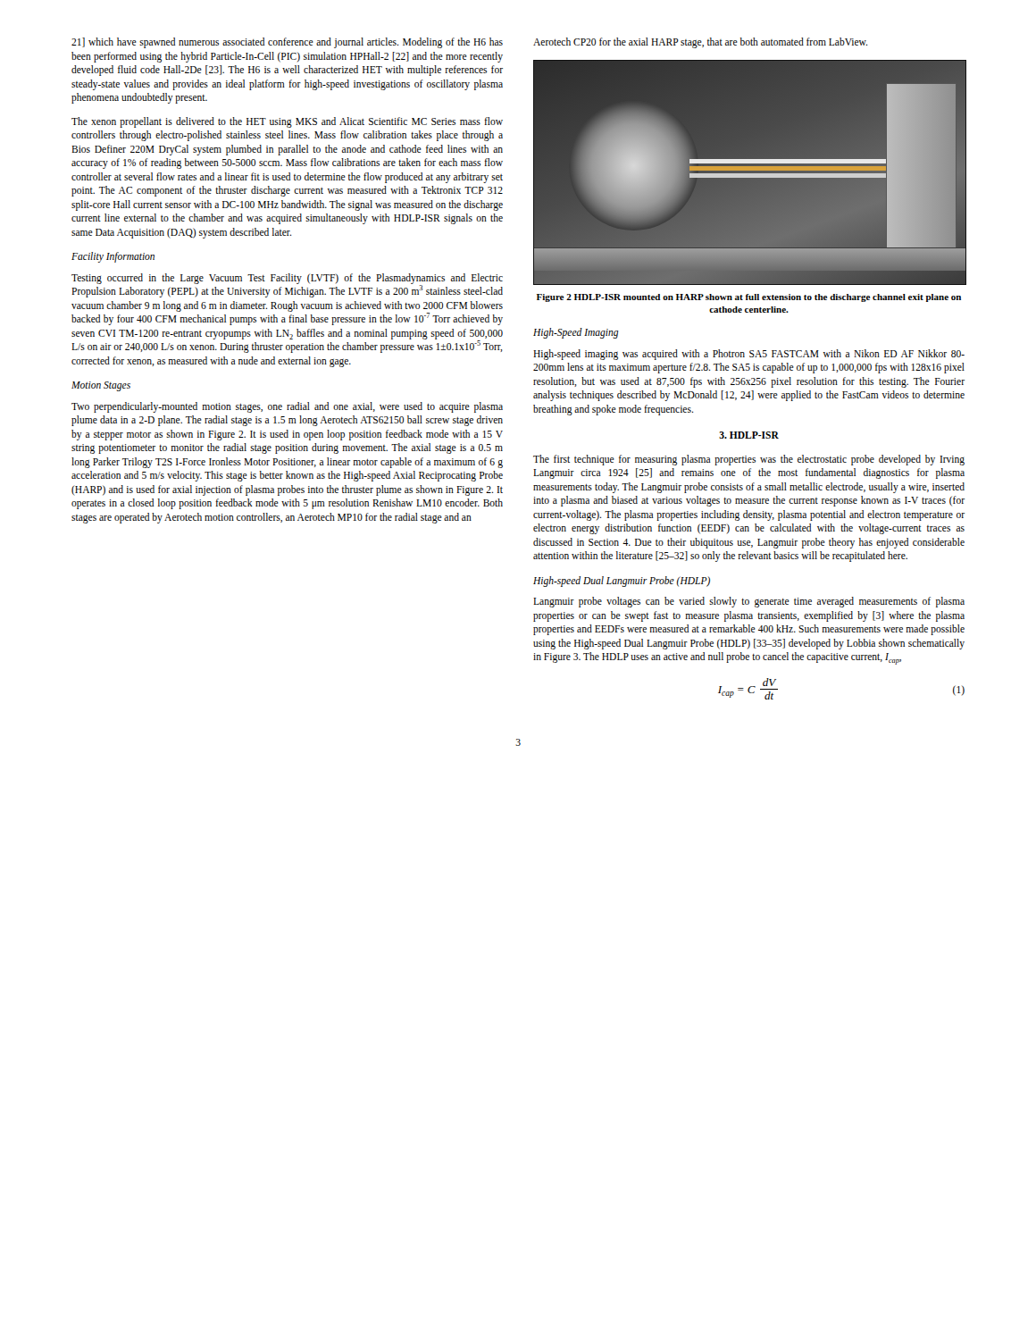21] which have spawned numerous associated conference and journal articles. Modeling of the H6 has been performed using the hybrid Particle-In-Cell (PIC) simulation HPHall-2 [22] and the more recently developed fluid code Hall-2De [23]. The H6 is a well characterized HET with multiple references for steady-state values and provides an ideal platform for high-speed investigations of oscillatory plasma phenomena undoubtedly present.
The xenon propellant is delivered to the HET using MKS and Alicat Scientific MC Series mass flow controllers through electro-polished stainless steel lines. Mass flow calibration takes place through a Bios Definer 220M DryCal system plumbed in parallel to the anode and cathode feed lines with an accuracy of 1% of reading between 50-5000 sccm. Mass flow calibrations are taken for each mass flow controller at several flow rates and a linear fit is used to determine the flow produced at any arbitrary set point. The AC component of the thruster discharge current was measured with a Tektronix TCP 312 split-core Hall current sensor with a DC-100 MHz bandwidth. The signal was measured on the discharge current line external to the chamber and was acquired simultaneously with HDLP-ISR signals on the same Data Acquisition (DAQ) system described later.
Facility Information
Testing occurred in the Large Vacuum Test Facility (LVTF) of the Plasmadynamics and Electric Propulsion Laboratory (PEPL) at the University of Michigan. The LVTF is a 200 m3 stainless steel-clad vacuum chamber 9 m long and 6 m in diameter. Rough vacuum is achieved with two 2000 CFM blowers backed by four 400 CFM mechanical pumps with a final base pressure in the low 10-7 Torr achieved by seven CVI TM-1200 re-entrant cryopumps with LN2 baffles and a nominal pumping speed of 500,000 L/s on air or 240,000 L/s on xenon. During thruster operation the chamber pressure was 1±0.1x10-5 Torr, corrected for xenon, as measured with a nude and external ion gage.
Motion Stages
Two perpendicularly-mounted motion stages, one radial and one axial, were used to acquire plasma plume data in a 2-D plane. The radial stage is a 1.5 m long Aerotech ATS62150 ball screw stage driven by a stepper motor as shown in Figure 2. It is used in open loop position feedback mode with a 15 V string potentiometer to monitor the radial stage position during movement. The axial stage is a 0.5 m long Parker Trilogy T2S I-Force Ironless Motor Positioner, a linear motor capable of a maximum of 6 g acceleration and 5 m/s velocity. This stage is better known as the High-speed Axial Reciprocating Probe (HARP) and is used for axial injection of plasma probes into the thruster plume as shown in Figure 2. It operates in a closed loop position feedback mode with 5 μm resolution Renishaw LM10 encoder. Both stages are operated by Aerotech motion controllers, an Aerotech MP10 for the radial stage and an
Aerotech CP20 for the axial HARP stage, that are both automated from LabView.
Figure 2 HDLP-ISR mounted on HARP shown at full extension to the discharge channel exit plane on cathode centerline.
High-Speed Imaging
High-speed imaging was acquired with a Photron SA5 FASTCAM with a Nikon ED AF Nikkor 80-200mm lens at its maximum aperture f/2.8. The SA5 is capable of up to 1,000,000 fps with 128x16 pixel resolution, but was used at 87,500 fps with 256x256 pixel resolution for this testing. The Fourier analysis techniques described by McDonald [12, 24] were applied to the FastCam videos to determine breathing and spoke mode frequencies.
3. HDLP-ISR
The first technique for measuring plasma properties was the electrostatic probe developed by Irving Langmuir circa 1924 [25] and remains one of the most fundamental diagnostics for plasma measurements today. The Langmuir probe consists of a small metallic electrode, usually a wire, inserted into a plasma and biased at various voltages to measure the current response known as I-V traces (for current-voltage). The plasma properties including density, plasma potential and electron temperature or electron energy distribution function (EEDF) can be calculated with the voltage-current traces as discussed in Section 4. Due to their ubiquitous use, Langmuir probe theory has enjoyed considerable attention within the literature [25–32] so only the relevant basics will be recapitulated here.
High-speed Dual Langmuir Probe (HDLP)
Langmuir probe voltages can be varied slowly to generate time averaged measurements of plasma properties or can be swept fast to measure plasma transients, exemplified by [3] where the plasma properties and EEDFs were measured at a remarkable 400 kHz. Such measurements were made possible using the High-speed Dual Langmuir Probe (HDLP) [33–35] developed by Lobbia shown schematically in Figure 3. The HDLP uses an active and null probe to cancel the capacitive current, Icap,
Icap = C dV dt (1)
3